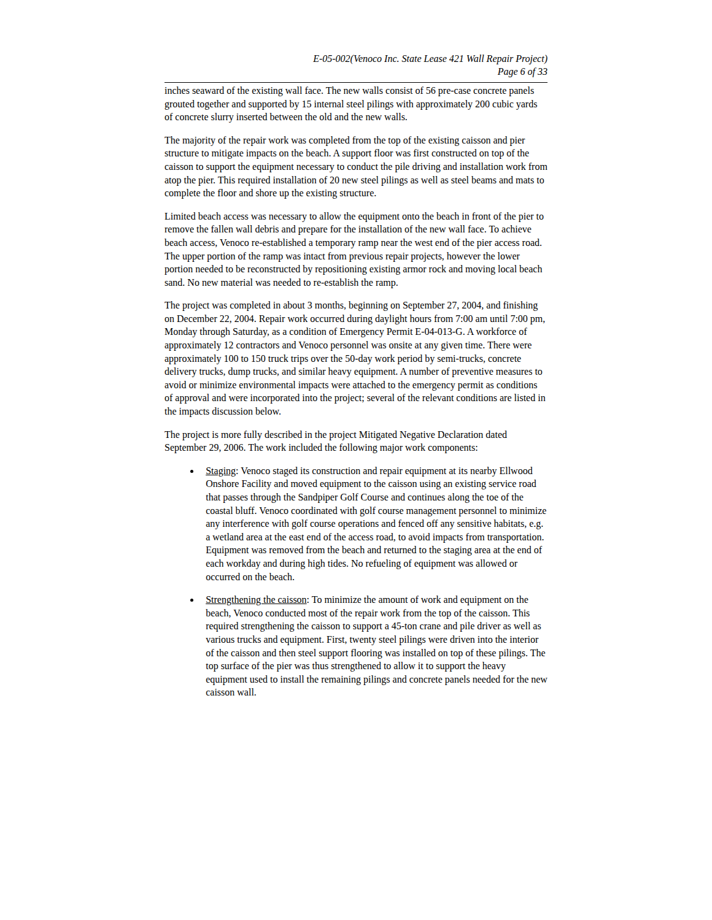E-05-002(Venoco Inc. State Lease 421 Wall Repair Project)
Page 6 of 33
inches seaward of the existing wall face. The new walls consist of 56 pre-case concrete panels grouted together and supported by 15 internal steel pilings with approximately 200 cubic yards of concrete slurry inserted between the old and the new walls.
The majority of the repair work was completed from the top of the existing caisson and pier structure to mitigate impacts on the beach. A support floor was first constructed on top of the caisson to support the equipment necessary to conduct the pile driving and installation work from atop the pier. This required installation of 20 new steel pilings as well as steel beams and mats to complete the floor and shore up the existing structure.
Limited beach access was necessary to allow the equipment onto the beach in front of the pier to remove the fallen wall debris and prepare for the installation of the new wall face. To achieve beach access, Venoco re-established a temporary ramp near the west end of the pier access road. The upper portion of the ramp was intact from previous repair projects, however the lower portion needed to be reconstructed by repositioning existing armor rock and moving local beach sand. No new material was needed to re-establish the ramp.
The project was completed in about 3 months, beginning on September 27, 2004, and finishing on December 22, 2004. Repair work occurred during daylight hours from 7:00 am until 7:00 pm, Monday through Saturday, as a condition of Emergency Permit E-04-013-G. A workforce of approximately 12 contractors and Venoco personnel was onsite at any given time. There were approximately 100 to 150 truck trips over the 50-day work period by semi-trucks, concrete delivery trucks, dump trucks, and similar heavy equipment. A number of preventive measures to avoid or minimize environmental impacts were attached to the emergency permit as conditions of approval and were incorporated into the project; several of the relevant conditions are listed in the impacts discussion below.
The project is more fully described in the project Mitigated Negative Declaration dated September 29, 2006. The work included the following major work components:
Staging: Venoco staged its construction and repair equipment at its nearby Ellwood Onshore Facility and moved equipment to the caisson using an existing service road that passes through the Sandpiper Golf Course and continues along the toe of the coastal bluff. Venoco coordinated with golf course management personnel to minimize any interference with golf course operations and fenced off any sensitive habitats, e.g. a wetland area at the east end of the access road, to avoid impacts from transportation. Equipment was removed from the beach and returned to the staging area at the end of each workday and during high tides. No refueling of equipment was allowed or occurred on the beach.
Strengthening the caisson: To minimize the amount of work and equipment on the beach, Venoco conducted most of the repair work from the top of the caisson. This required strengthening the caisson to support a 45-ton crane and pile driver as well as various trucks and equipment. First, twenty steel pilings were driven into the interior of the caisson and then steel support flooring was installed on top of these pilings. The top surface of the pier was thus strengthened to allow it to support the heavy equipment used to install the remaining pilings and concrete panels needed for the new caisson wall.